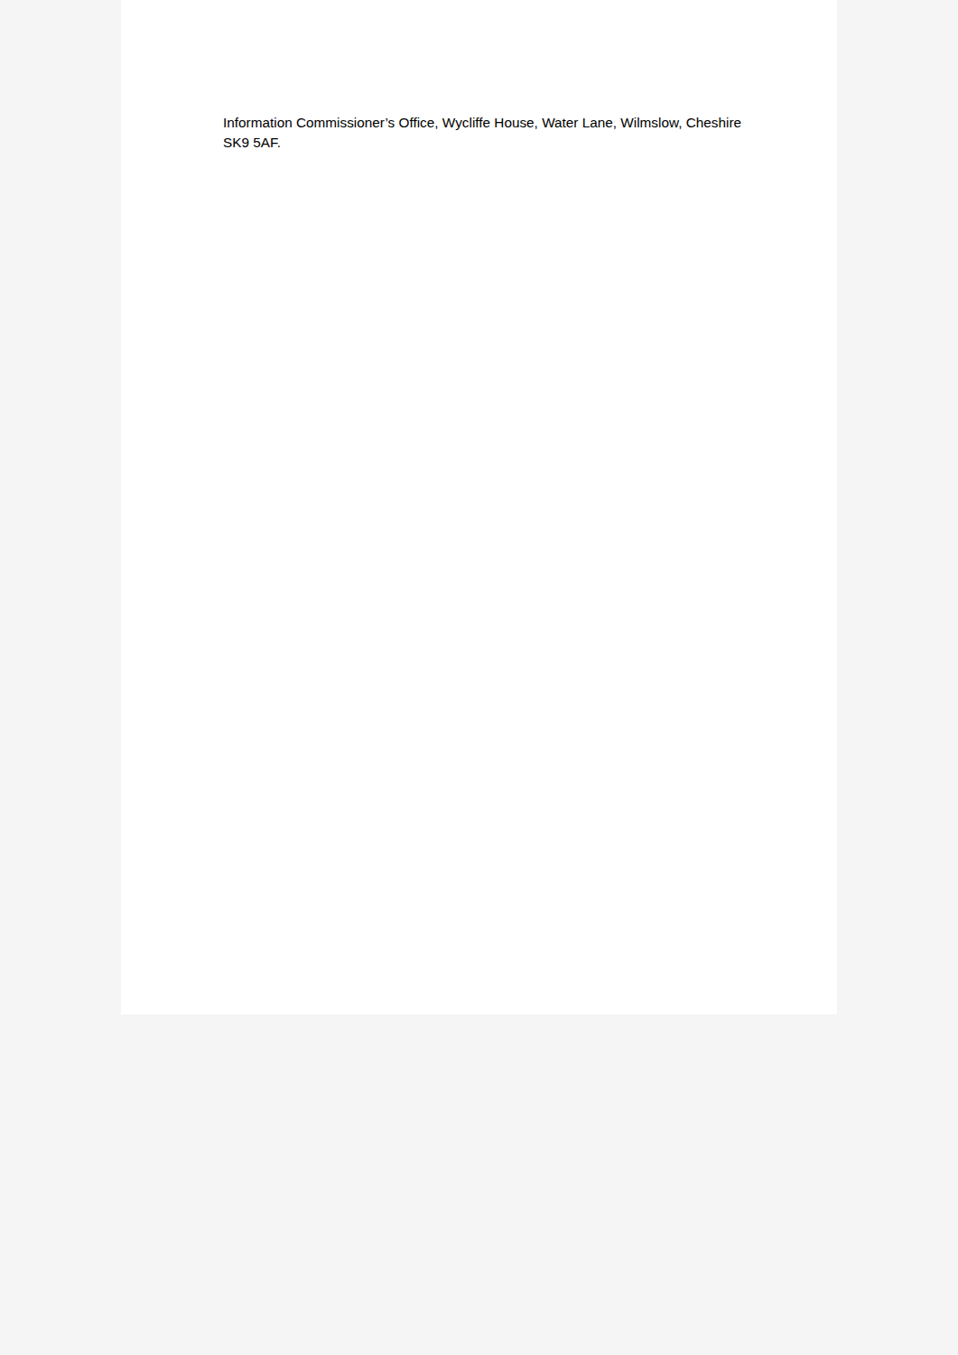Information Commissioner’s Office, Wycliffe House, Water Lane, Wilmslow, Cheshire SK9 5AF.